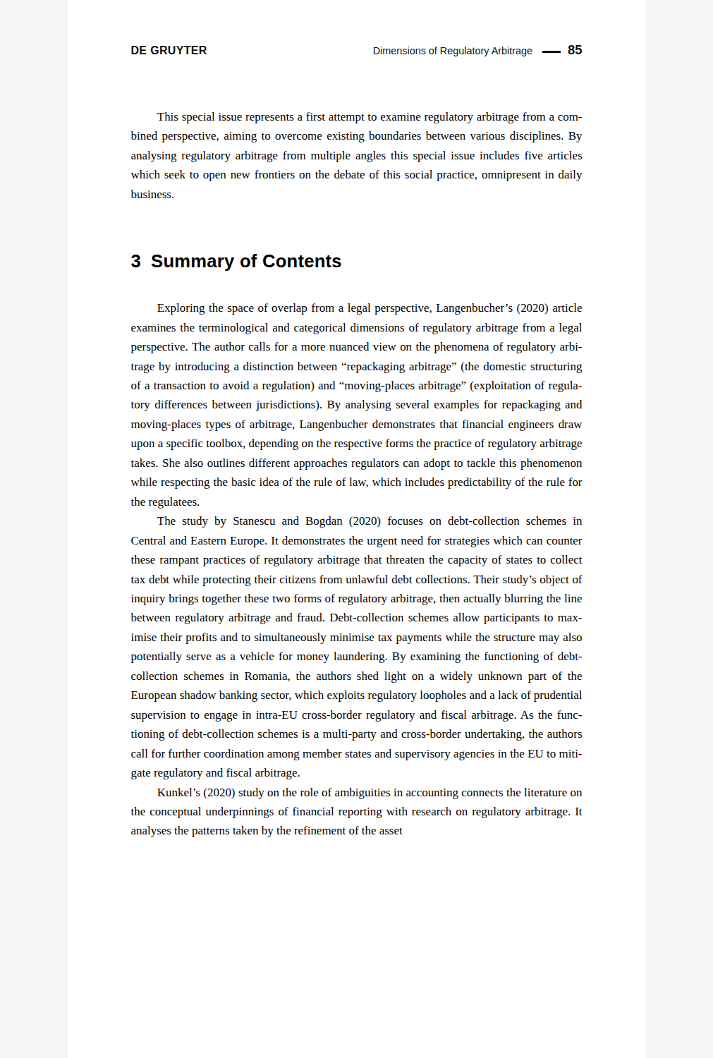DE GRUYTER Dimensions of Regulatory Arbitrage 85
This special issue represents a first attempt to examine regulatory arbitrage from a combined perspective, aiming to overcome existing boundaries between various disciplines. By analysing regulatory arbitrage from multiple angles this special issue includes five articles which seek to open new frontiers on the debate of this social practice, omnipresent in daily business.
3 Summary of Contents
Exploring the space of overlap from a legal perspective, Langenbucher’s (2020) article examines the terminological and categorical dimensions of regulatory arbitrage from a legal perspective. The author calls for a more nuanced view on the phenomena of regulatory arbitrage by introducing a distinction between “repackaging arbitrage” (the domestic structuring of a transaction to avoid a regulation) and “moving-places arbitrage” (exploitation of regulatory differences between jurisdictions). By analysing several examples for repackaging and moving-places types of arbitrage, Langenbucher demonstrates that financial engineers draw upon a specific toolbox, depending on the respective forms the practice of regulatory arbitrage takes. She also outlines different approaches regulators can adopt to tackle this phenomenon while respecting the basic idea of the rule of law, which includes predictability of the rule for the regulatees.
The study by Stanescu and Bogdan (2020) focuses on debt-collection schemes in Central and Eastern Europe. It demonstrates the urgent need for strategies which can counter these rampant practices of regulatory arbitrage that threaten the capacity of states to collect tax debt while protecting their citizens from unlawful debt collections. Their study’s object of inquiry brings together these two forms of regulatory arbitrage, then actually blurring the line between regulatory arbitrage and fraud. Debt-collection schemes allow participants to maximise their profits and to simultaneously minimise tax payments while the structure may also potentially serve as a vehicle for money laundering. By examining the functioning of debt-collection schemes in Romania, the authors shed light on a widely unknown part of the European shadow banking sector, which exploits regulatory loopholes and a lack of prudential supervision to engage in intra-EU cross-border regulatory and fiscal arbitrage. As the functioning of debt-collection schemes is a multi-party and cross-border undertaking, the authors call for further coordination among member states and supervisory agencies in the EU to mitigate regulatory and fiscal arbitrage.
Kunkel’s (2020) study on the role of ambiguities in accounting connects the literature on the conceptual underpinnings of financial reporting with research on regulatory arbitrage. It analyses the patterns taken by the refinement of the asset